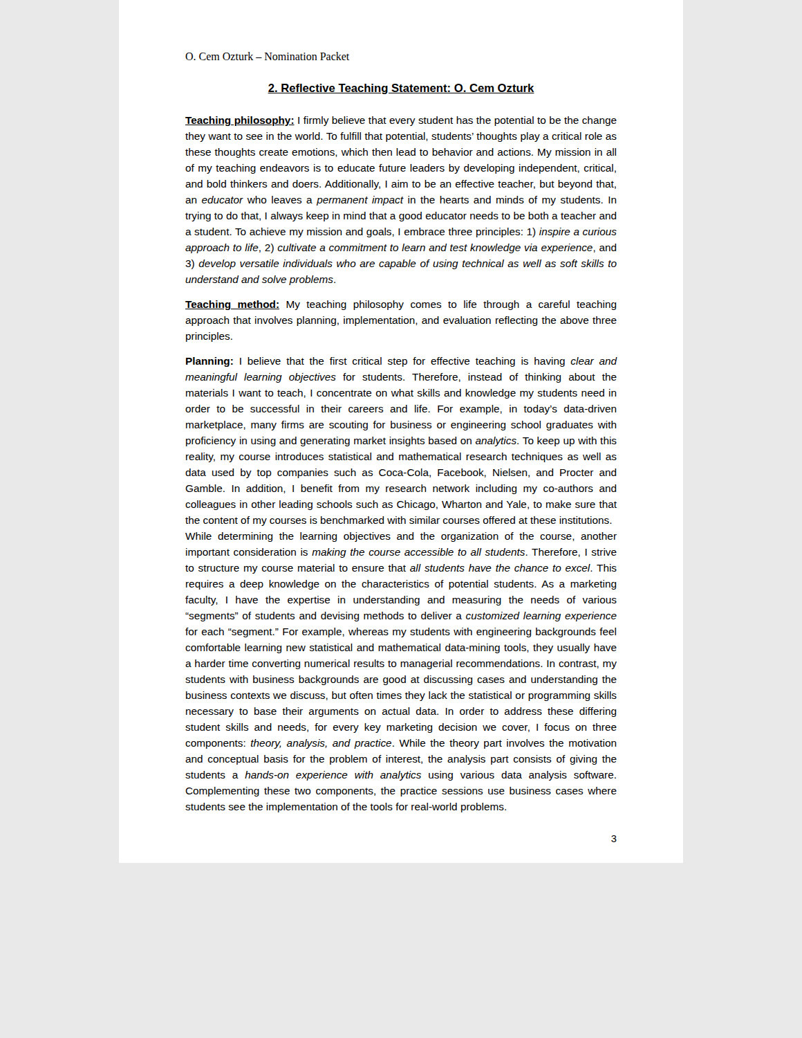O. Cem Ozturk – Nomination Packet
2. Reflective Teaching Statement: O. Cem Ozturk
Teaching philosophy: I firmly believe that every student has the potential to be the change they want to see in the world. To fulfill that potential, students’ thoughts play a critical role as these thoughts create emotions, which then lead to behavior and actions. My mission in all of my teaching endeavors is to educate future leaders by developing independent, critical, and bold thinkers and doers. Additionally, I aim to be an effective teacher, but beyond that, an educator who leaves a permanent impact in the hearts and minds of my students. In trying to do that, I always keep in mind that a good educator needs to be both a teacher and a student. To achieve my mission and goals, I embrace three principles: 1) inspire a curious approach to life, 2) cultivate a commitment to learn and test knowledge via experience, and 3) develop versatile individuals who are capable of using technical as well as soft skills to understand and solve problems.
Teaching method: My teaching philosophy comes to life through a careful teaching approach that involves planning, implementation, and evaluation reflecting the above three principles.
Planning: I believe that the first critical step for effective teaching is having clear and meaningful learning objectives for students. Therefore, instead of thinking about the materials I want to teach, I concentrate on what skills and knowledge my students need in order to be successful in their careers and life. For example, in today’s data-driven marketplace, many firms are scouting for business or engineering school graduates with proficiency in using and generating market insights based on analytics. To keep up with this reality, my course introduces statistical and mathematical research techniques as well as data used by top companies such as Coca-Cola, Facebook, Nielsen, and Procter and Gamble. In addition, I benefit from my research network including my co-authors and colleagues in other leading schools such as Chicago, Wharton and Yale, to make sure that the content of my courses is benchmarked with similar courses offered at these institutions.
While determining the learning objectives and the organization of the course, another important consideration is making the course accessible to all students. Therefore, I strive to structure my course material to ensure that all students have the chance to excel. This requires a deep knowledge on the characteristics of potential students. As a marketing faculty, I have the expertise in understanding and measuring the needs of various “segments” of students and devising methods to deliver a customized learning experience for each “segment.” For example, whereas my students with engineering backgrounds feel comfortable learning new statistical and mathematical data-mining tools, they usually have a harder time converting numerical results to managerial recommendations. In contrast, my students with business backgrounds are good at discussing cases and understanding the business contexts we discuss, but often times they lack the statistical or programming skills necessary to base their arguments on actual data. In order to address these differing student skills and needs, for every key marketing decision we cover, I focus on three components: theory, analysis, and practice. While the theory part involves the motivation and conceptual basis for the problem of interest, the analysis part consists of giving the students a hands-on experience with analytics using various data analysis software. Complementing these two components, the practice sessions use business cases where students see the implementation of the tools for real-world problems.
3